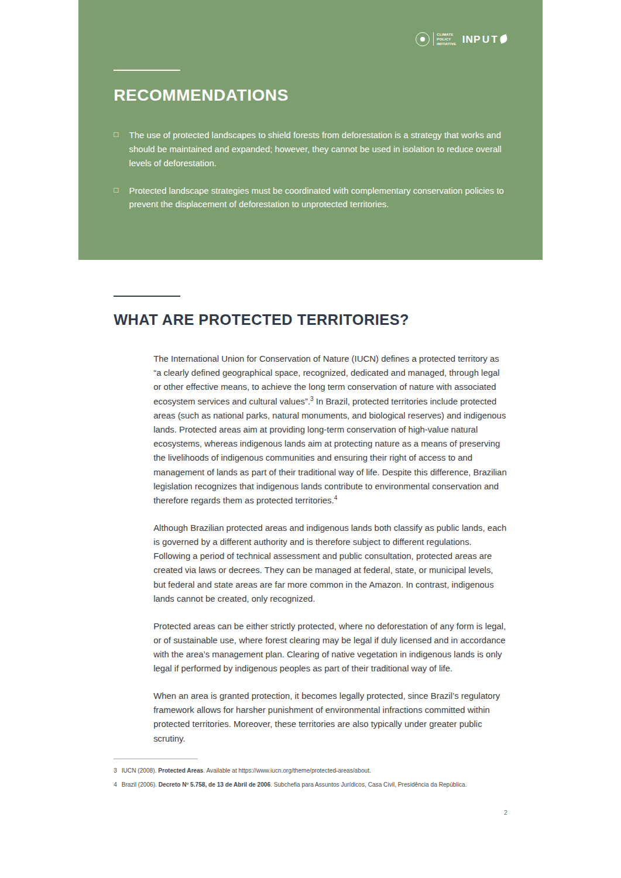Climate
Policy
Initiative
INPUT
Recommendations
The use of protected landscapes to shield forests from deforestation is a strategy that works and should be maintained and expanded; however, they cannot be used in isolation to reduce overall levels of deforestation.
Protected landscape strategies must be coordinated with complementary conservation policies to prevent the displacement of deforestation to unprotected territories.
What are protected territories?
The International Union for Conservation of Nature (IUCN) defines a protected territory as “a clearly defined geographical space, recognized, dedicated and managed, through legal or other effective means, to achieve the long term conservation of nature with associated ecosystem services and cultural values”.3 In Brazil, protected territories include protected areas (such as national parks, natural monuments, and biological reserves) and indigenous lands. Protected areas aim at providing long-term conservation of high-value natural ecosystems, whereas indigenous lands aim at protecting nature as a means of preserving the livelihoods of indigenous communities and ensuring their right of access to and management of lands as part of their traditional way of life. Despite this difference, Brazilian legislation recognizes that indigenous lands contribute to environmental conservation and therefore regards them as protected territories.4
Although Brazilian protected areas and indigenous lands both classify as public lands, each is governed by a different authority and is therefore subject to different regulations. Following a period of technical assessment and public consultation, protected areas are created via laws or decrees. They can be managed at federal, state, or municipal levels, but federal and state areas are far more common in the Amazon. In contrast, indigenous lands cannot be created, only recognized.
Protected areas can be either strictly protected, where no deforestation of any form is legal, or of sustainable use, where forest clearing may be legal if duly licensed and in accordance with the area’s management plan. Clearing of native vegetation in indigenous lands is only legal if performed by indigenous peoples as part of their traditional way of life.
When an area is granted protection, it becomes legally protected, since Brazil’s regulatory framework allows for harsher punishment of environmental infractions committed within protected territories. Moreover, these territories are also typically under greater public scrutiny.
3 IUCN (2008). Protected Areas. Available at https://www.iucn.org/theme/protected-areas/about.
4 Brazil (2006). Decreto Nº 5.758, de 13 de Abril de 2006. Subchefia para Assuntos Jurídicos, Casa Civil, Presidência da República.
2